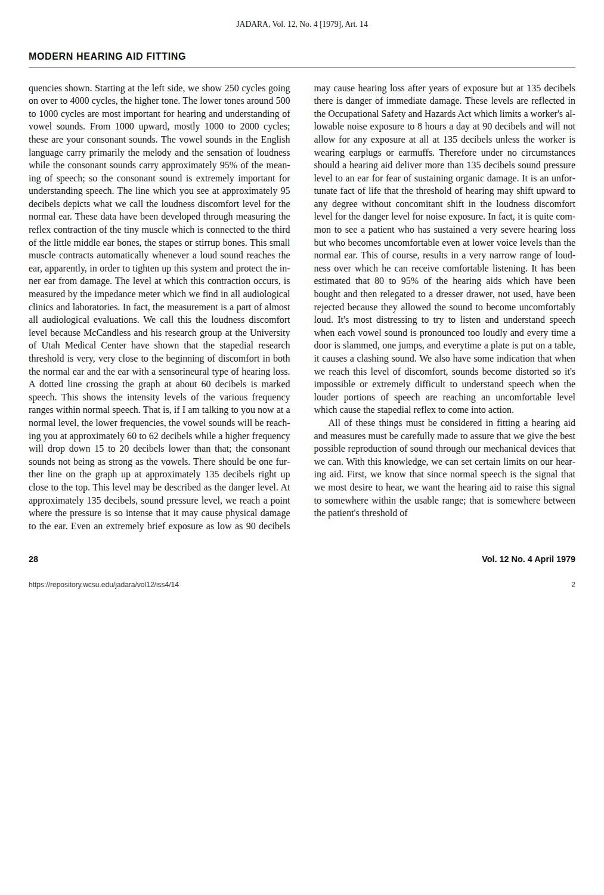JADARA, Vol. 12, No. 4 [1979], Art. 14
MODERN HEARING AID FITTING
quencies shown. Starting at the left side, we show 250 cycles going on over to 4000 cycles, the higher tone. The lower tones around 500 to 1000 cycles are most important for hearing and understanding of vowel sounds. From 1000 upward, mostly 1000 to 2000 cycles; these are your consonant sounds. The vowel sounds in the English language carry primarily the melody and the sensation of loudness while the consonant sounds carry approximately 95% of the meaning of speech; so the consonant sound is extremely important for understanding speech. The line which you see at approximately 95 decibels depicts what we call the loudness discomfort level for the normal ear. These data have been developed through measuring the reflex contraction of the tiny muscle which is connected to the third of the little middle ear bones, the stapes or stirrup bones. This small muscle contracts automatically whenever a loud sound reaches the ear, apparently, in order to tighten up this system and protect the inner ear from damage. The level at which this contraction occurs, is measured by the impedance meter which we find in all audiological clinics and laboratories. In fact, the measurement is a part of almost all audiological evaluations. We call this the loudness discomfort level because McCandless and his research group at the University of Utah Medical Center have shown that the stapedial research threshold is very, very close to the beginning of discomfort in both the normal ear and the ear with a sensorineural type of hearing loss. A dotted line crossing the graph at about 60 decibels is marked speech. This shows the intensity levels of the various frequency ranges within normal speech. That is, if I am talking to you now at a normal level, the lower frequencies, the vowel sounds will be reaching you at approximately 60 to 62 decibels while a higher frequency will drop down 15 to 20 decibels lower than that; the consonant sounds not being as strong as the vowels. There should be one further line on the graph up at approximately 135 decibels right up close to the top. This level may be described as the danger level. At approximately 135 decibels, sound pressure level, we reach a point where the pressure is so intense that it may cause physical damage to the ear. Even an extremely brief exposure as low as 90 decibels may cause hearing loss after years of exposure but at 135 decibels there is danger of immediate damage. These levels are reflected in the Occupational Safety and Hazards Act which limits a worker's allowable noise exposure to 8 hours a day at 90 decibels and will not allow for any exposure at all at 135 decibels unless the worker is wearing earplugs or earmuffs. Therefore under no circumstances should a hearing aid deliver more than 135 decibels sound pressure level to an ear for fear of sustaining organic damage. It is an unfortunate fact of life that the threshold of hearing may shift upward to any degree without concomitant shift in the loudness discomfort level for the danger level for noise exposure. In fact, it is quite common to see a patient who has sustained a very severe hearing loss but who becomes uncomfortable even at lower voice levels than the normal ear. This of course, results in a very narrow range of loudness over which he can receive comfortable listening. It has been estimated that 80 to 95% of the hearing aids which have been bought and then relegated to a dresser drawer, not used, have been rejected because they allowed the sound to become uncomfortably loud. It's most distressing to try to listen and understand speech when each vowel sound is pronounced too loudly and every time a door is slammed, one jumps, and everytime a plate is put on a table, it causes a clashing sound. We also have some indication that when we reach this level of discomfort, sounds become distorted so it's impossible or extremely difficult to understand speech when the louder portions of speech are reaching an uncomfortable level which cause the stapedial reflex to come into action.
All of these things must be considered in fitting a hearing aid and measures must be carefully made to assure that we give the best possible reproduction of sound through our mechanical devices that we can. With this knowledge, we can set certain limits on our hearing aid. First, we know that since normal speech is the signal that we most desire to hear, we want the hearing aid to raise this signal to somewhere within the usable range; that is somewhere between the patient's threshold of
28 Vol. 12 No. 4 April 1979
https://repository.wcsu.edu/jadara/vol12/iss4/14 2